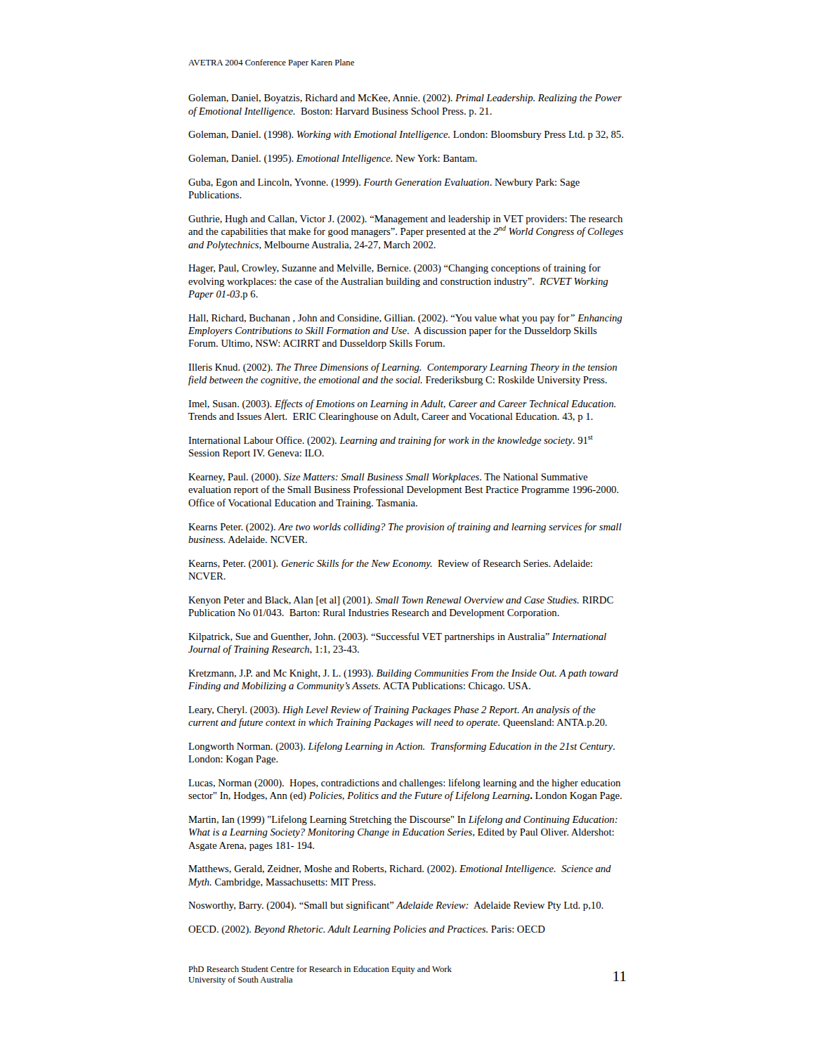AVETRA 2004 Conference Paper Karen Plane
Goleman, Daniel, Boyatzis, Richard and McKee, Annie. (2002). Primal Leadership. Realizing the Power of Emotional Intelligence. Boston: Harvard Business School Press. p. 21.
Goleman, Daniel. (1998). Working with Emotional Intelligence. London: Bloomsbury Press Ltd. p 32, 85.
Goleman, Daniel. (1995). Emotional Intelligence. New York: Bantam.
Guba, Egon and Lincoln, Yvonne. (1999). Fourth Generation Evaluation. Newbury Park: Sage Publications.
Guthrie, Hugh and Callan, Victor J. (2002). “Management and leadership in VET providers: The research and the capabilities that make for good managers”. Paper presented at the 2nd World Congress of Colleges and Polytechnics, Melbourne Australia, 24-27, March 2002.
Hager, Paul, Crowley, Suzanne and Melville, Bernice. (2003) “Changing conceptions of training for evolving workplaces: the case of the Australian building and construction industry”. RCVET Working Paper 01-03.p 6.
Hall, Richard, Buchanan , John and Considine, Gillian. (2002). “You value what you pay for” Enhancing Employers Contributions to Skill Formation and Use. A discussion paper for the Dusseldorp Skills Forum. Ultimo, NSW: ACIRRT and Dusseldorp Skills Forum.
Illeris Knud. (2002). The Three Dimensions of Learning. Contemporary Learning Theory in the tension field between the cognitive, the emotional and the social. Frederiksburg C: Roskilde University Press.
Imel, Susan. (2003). Effects of Emotions on Learning in Adult, Career and Career Technical Education. Trends and Issues Alert. ERIC Clearinghouse on Adult, Career and Vocational Education. 43, p 1.
International Labour Office. (2002). Learning and training for work in the knowledge society. 91st Session Report IV. Geneva: ILO.
Kearney, Paul. (2000). Size Matters: Small Business Small Workplaces. The National Summative evaluation report of the Small Business Professional Development Best Practice Programme 1996-2000. Office of Vocational Education and Training. Tasmania.
Kearns Peter. (2002). Are two worlds colliding? The provision of training and learning services for small business. Adelaide. NCVER.
Kearns, Peter. (2001). Generic Skills for the New Economy. Review of Research Series. Adelaide: NCVER.
Kenyon Peter and Black, Alan [et al] (2001). Small Town Renewal Overview and Case Studies. RIRDC Publication No 01/043. Barton: Rural Industries Research and Development Corporation.
Kilpatrick, Sue and Guenther, John. (2003). “Successful VET partnerships in Australia” International Journal of Training Research, 1:1, 23-43.
Kretzmann, J.P. and Mc Knight, J. L. (1993). Building Communities From the Inside Out. A path toward Finding and Mobilizing a Community’s Assets. ACTA Publications: Chicago. USA.
Leary, Cheryl. (2003). High Level Review of Training Packages Phase 2 Report. An analysis of the current and future context in which Training Packages will need to operate. Queensland: ANTA.p.20.
Longworth Norman. (2003). Lifelong Learning in Action. Transforming Education in the 21st Century. London: Kogan Page.
Lucas, Norman (2000). Hopes, contradictions and challenges: lifelong learning and the higher education sector" In, Hodges, Ann (ed) Policies, Politics and the Future of Lifelong Learning. London Kogan Page.
Martin, Ian (1999) "Lifelong Learning Stretching the Discourse" In Lifelong and Continuing Education: What is a Learning Society? Monitoring Change in Education Series, Edited by Paul Oliver. Aldershot: Asgate Arena, pages 181- 194.
Matthews, Gerald, Zeidner, Moshe and Roberts, Richard. (2002). Emotional Intelligence. Science and Myth. Cambridge, Massachusetts: MIT Press.
Nosworthy, Barry. (2004). “Small but significant” Adelaide Review: Adelaide Review Pty Ltd. p,10.
OECD. (2002). Beyond Rhetoric. Adult Learning Policies and Practices. Paris: OECD
PhD Research Student Centre for Research in Education Equity and Work
University of South Australia
11